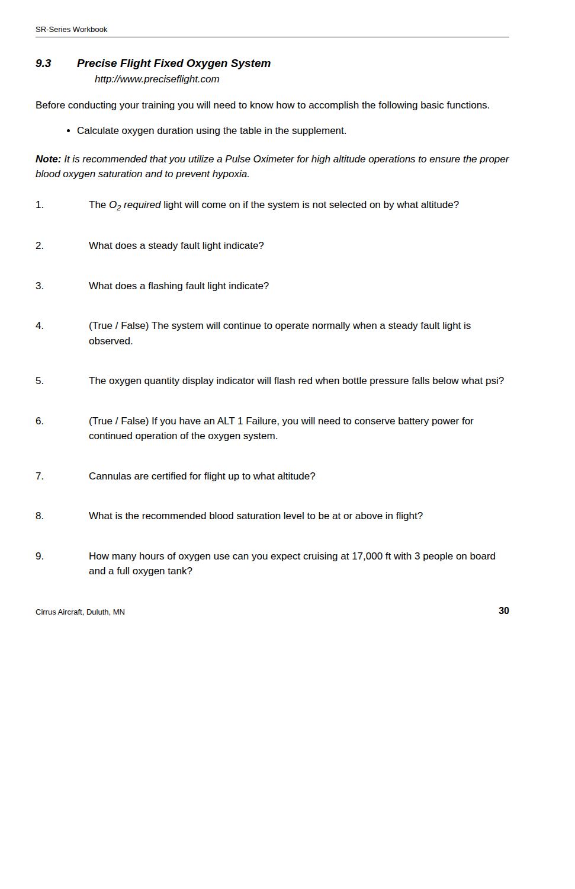SR-Series Workbook
9.3 Precise Flight Fixed Oxygen System
http://www.preciseflight.com
Before conducting your training you will need to know how to accomplish the following basic functions.
Calculate oxygen duration using the table in the supplement.
Note: It is recommended that you utilize a Pulse Oximeter for high altitude operations to ensure the proper blood oxygen saturation and to prevent hypoxia.
The O2 required light will come on if the system is not selected on by what altitude?
What does a steady fault light indicate?
What does a flashing fault light indicate?
(True / False) The system will continue to operate normally when a steady fault light is observed.
The oxygen quantity display indicator will flash red when bottle pressure falls below what psi?
(True / False) If you have an ALT 1 Failure, you will need to conserve battery power for continued operation of the oxygen system.
Cannulas are certified for flight up to what altitude?
What is the recommended blood saturation level to be at or above in flight?
How many hours of oxygen use can you expect cruising at 17,000 ft with 3 people on board and a full oxygen tank?
Cirrus Aircraft, Duluth, MN
30